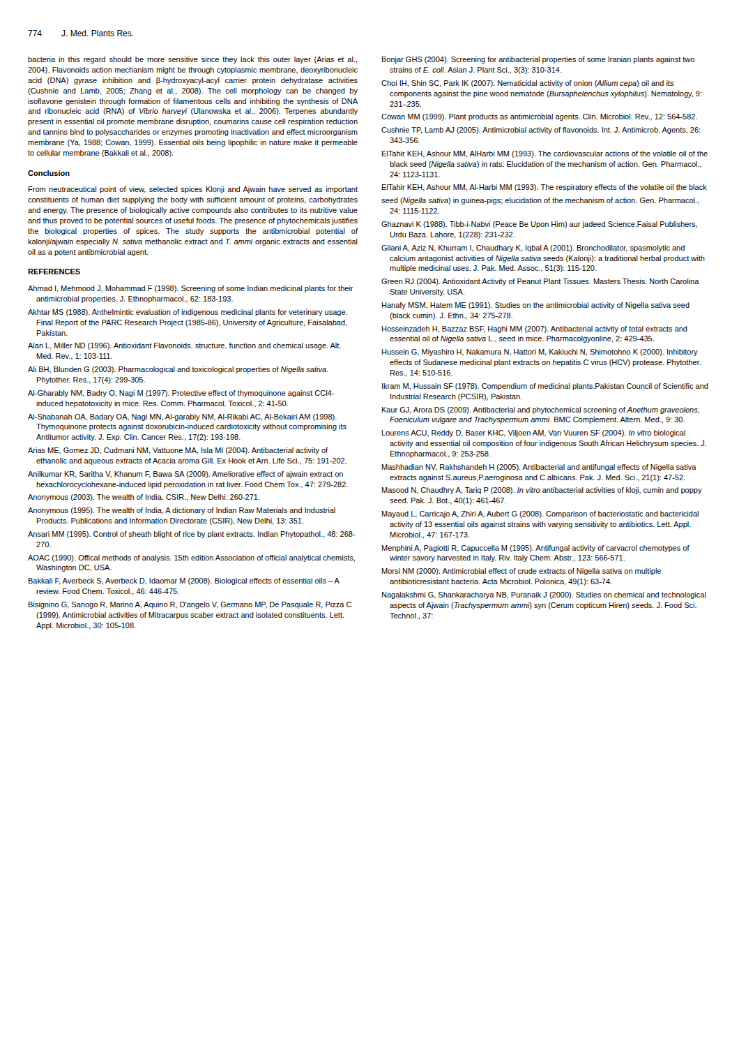774 J. Med. Plants Res.
bacteria in this regard should be more sensitive since they lack this outer layer (Arias et al., 2004). Flavonoids action mechanism might be through cytoplasmic membrane, deoxyribonucleic acid (DNA) gyrase inhibition and β-hydroxyacyl-acyl carrier protein dehydratase activities (Cushnie and Lamb, 2005; Zhang et al., 2008). The cell morphology can be changed by isoflavone genistein through formation of filamentous cells and inhibiting the synthesis of DNA and ribonucleic acid (RNA) of Vibrio harveyi (Ulanowska et al., 2006). Terpenes abundantly present in essential oil promote membrane disruption, coumarins cause cell respiration reduction and tannins bind to polysaccharides or enzymes promoting inactivation and effect microorganism membrane (Ya, 1988; Cowan, 1999). Essential oils being lipophilic in nature make it permeable to cellular membrane (Bakkali et al., 2008).
Conclusion
From neutraceutical point of view, selected spices Klonji and Ajwain have served as important constituents of human diet supplying the body with sufficient amount of proteins, carbohydrates and energy. The presence of biologically active compounds also contributes to its nutritive value and thus proved to be potential sources of useful foods. The presence of phytochemicals justifies the biological properties of spices. The study supports the antibmicrobial potential of kalonji/ajwain especially N. sativa methanolic extract and T. ammi organic extracts and essential oil as a potent antibmicrobial agent.
REFERENCES
Ahmad I, Mehmood J, Mohammad F (1998). Screening of some Indian medicinal plants for their antimicrobial properties. J. Ethnopharmacol., 62: 183-193.
Akhtar MS (1988). Anthelmintic evaluation of indigenous medicinal plants for veterinary usage. Final Report of the PARC Research Project (1985-86), University of Agriculture, Faisalabad, Pakistan.
Alan L, Miller ND (1996). Antioxidant Flavonoids. structure, function and chemical usage. Alt. Med. Rev., 1: 103-111.
Ali BH, Blunden G (2003). Pharmacological and toxicological properties of Nigella sativa. Phytother. Res., 17(4): 299-305.
Al-Gharably NM, Badry O, Nagi M (1997). Protective effect of thymoquinone against CCl4-induced hepatotoxicity in mice. Res. Comm. Pharmacol. Toxicol., 2: 41-50.
Al-Shabanah OA, Badary OA, Nagi MN, Al-garably NM, Al-Rikabi AC, Al-Bekairi AM (1998). Thymoquinone protects against doxorubicin-induced cardiotoxicity without compromising its Antitumor activity. J. Exp. Clin. Cancer Res., 17(2): 193-198.
Arias ME, Gomez JD, Cudmani NM, Vattuone MA, Isla MI (2004). Antibacterial activity of ethanolic and aqueous extracts of Acacia aroma Gill. Ex Hook et Arn. Life Sci., 75: 191-202.
Anilkumar KR, Saritha V, Khanum F, Bawa SA (2009). Ameliorative effect of ajwain extract on hexachlorocyclohexane-induced lipid peroxidation in rat liver. Food Chem Tox., 47: 279-282.
Anonymous (2003). The wealth of India. CSIR., New Delhi: 260-271.
Anonymous (1995). The wealth of India, A dictionary of Indian Raw Materials and Industrial Products. Publications and Information Directorate (CSIR), New Delhi, 13: 351.
Ansari MM (1995). Control of sheath blight of rice by plant extracts. Indian Phytopathol., 48: 268-270.
AOAC (1990). Offical methods of analysis. 15th edition Association of official analytical chemists, Washington DC, USA.
Bakkali F, Averbeck S, Averbeck D, Idaomar M (2008). Biological effects of essential oils – A review. Food Chem. Toxicol., 46: 446-475.
Bisignino G, Sanogo R, Marino A, Aquino R, D'angelo V, Germano MP, De Pasquale R, Pizza C (1999). Antimicrobial activities of Mitracarpus scaber extract and isolated constituents. Lett. Appl. Microbiol., 30: 105-108.
Bonjar GHS (2004). Screening for antibacterial properties of some Iranian plants against two strains of E. coli. Asian J. Plant Sci., 3(3): 310-314.
Choi IH, Shin SC, Park IK (2007). Nematicidal activity of onion (Allium cepa) oil and its components against the pine wood nematode (Bursaphelenchus xylophilus). Nematology, 9: 231–235.
Cowan MM (1999). Plant products as antimicrobial agents. Clin. Microbiol. Rev., 12: 564-582.
Cushnie TP, Lamb AJ (2005). Antimicrobial activity of flavonoids. Int. J. Antimicrob. Agents, 26: 343-356.
ElTahir KEH, Ashour MM, AlHarbi MM (1993). The cardiovascular actions of the volatile oil of the black seed (Nigella sativa) in rats: Elucidation of the mechanism of action. Gen. Pharmacol., 24: 1123-1131.
ElTahir KEH, Ashour MM, Al-Harbi MM (1993). The respiratory effects of the volatile oil the black
seed (Nigella sativa) in guinea-pigs; elucidation of the mechanism of action. Gen. Pharmacol., 24: 1115-1122.
Ghaznavi K (1988). Tibb-i-Nabvi (Peace Be Upon Him) aur jadeed Science.Faisal Publishers, Urdu Baza. Lahore, 1(228): 231-232.
Gilani A, Aziz N, Khurram I, Chaudhary K, Iqbal A (2001). Bronchodilator, spasmolytic and calcium antagonist activities of Nigella sativa seeds (Kalonji): a traditional herbal product with multiple medicinal uses. J. Pak. Med. Assoc., 51(3): 115-120.
Green RJ (2004). Antioxidant Activity of Peanut Plant Tissues. Masters Thesis. North Carolina State University. USA.
Hanafy MSM, Hatem ME (1991). Studies on the antimicrobial activity of Nigella sativa seed (black cumin). J. Ethn., 34: 275-278.
Hosseinzadeh H, Bazzaz BSF, Haghi MM (2007). Antibacterial activity of total extracts and essential oil of Nigella sativa L., seed in mice. Pharmacolgyonline, 2: 429-435.
Hussein G, Miyashiro H, Nakamura N, Hattori M, Kakiuchi N, Shimotohno K (2000). Inhibitory effects of Sudanese medicinal plant extracts on hepatitis C virus (HCV) protease. Phytother. Res., 14: 510-516.
Ikram M, Hussain SF (1978). Compendium of medicinal plants.Pakistan Council of Scientific and Industrial Research (PCSIR), Pakistan.
Kaur GJ, Arora DS (2009). Antibacterial and phytochemical screening of Anethum graveolens, Foeniculum vulgare and Trachyspermum ammi. BMC Complement. Altern. Med., 9: 30.
Lourens ACU, Reddy D, Baser KHC, Viljoen AM, Van Vuuren SF (2004). In vitro biological activity and essential oil composition of four indigenous South African Helichrysum species. J. Ethnopharmacol., 9: 253-258.
Mashhadian NV, Rakhshandeh H (2005). Antibacterial and antifungal effects of Nigella sativa extracts against S.aureus,P.aeroginosa and C.albicans. Pak. J. Med. Sci., 21(1): 47-52.
Masood N, Chaudhry A, Tariq P (2008). In vitro antibacterial activities of kloji, cumin and poppy seed. Pak. J. Bot., 40(1): 461-467.
Mayaud L, Carricajo A, Zhiri A, Aubert G (2008). Comparison of bacteriostatic and bactericidal activity of 13 essential oils against strains with varying sensitivity to antibiotics. Lett. Appl. Microbiol., 47: 167-173.
Menphini A, Pagiotti R, Capuccella M (1995). Antifungal activity of carvacrol chemotypes of winter savory harvested in Italy. Riv. Italy Chem. Abstr., 123: 566-571.
Morsi NM (2000). Antimicrobial effect of crude extracts of Nigella sativa on multiple antibioticresistant bacteria. Acta Microbiol. Polonica, 49(1): 63-74.
Nagalakshmi G, Shankaracharya NB, Puranaik J (2000). Studies on chemical and technological aspects of Ajwain (Trachyspermum ammi) syn (Cerum copticum Hiren) seeds. J. Food Sci. Technol., 37: